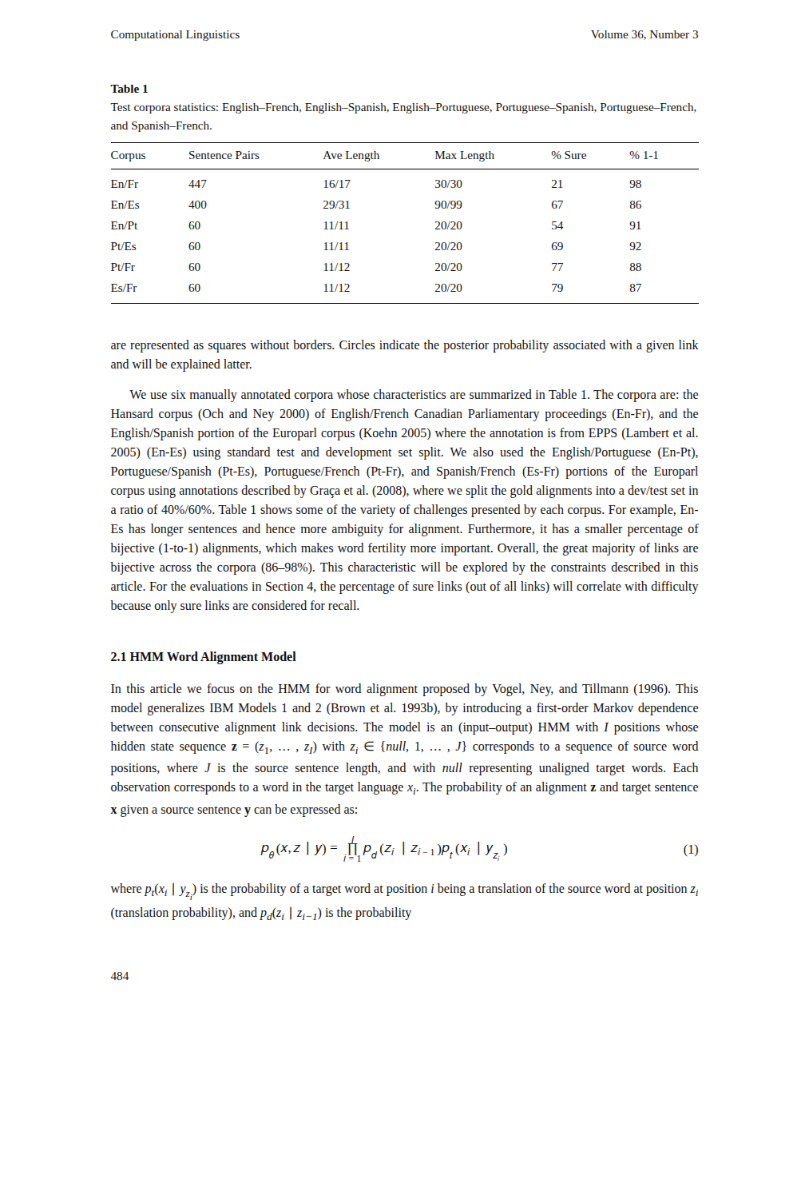Computational Linguistics Volume 36, Number 3
Table 1 Test corpora statistics: English–French, English–Spanish, English–Portuguese, Portuguese–Spanish, Portuguese–French, and Spanish–French.
| Corpus | Sentence Pairs | Ave Length | Max Length | % Sure | % 1-1 |
| --- | --- | --- | --- | --- | --- |
| En/Fr | 447 | 16/17 | 30/30 | 21 | 98 |
| En/Es | 400 | 29/31 | 90/99 | 67 | 86 |
| En/Pt | 60 | 11/11 | 20/20 | 54 | 91 |
| Pt/Es | 60 | 11/11 | 20/20 | 69 | 92 |
| Pt/Fr | 60 | 11/12 | 20/20 | 77 | 88 |
| Es/Fr | 60 | 11/12 | 20/20 | 79 | 87 |
are represented as squares without borders. Circles indicate the posterior probability associated with a given link and will be explained latter.
We use six manually annotated corpora whose characteristics are summarized in Table 1. The corpora are: the Hansard corpus (Och and Ney 2000) of English/French Canadian Parliamentary proceedings (En-Fr), and the English/Spanish portion of the Europarl corpus (Koehn 2005) where the annotation is from EPPS (Lambert et al. 2005) (En-Es) using standard test and development set split. We also used the English/Portuguese (En-Pt), Portuguese/Spanish (Pt-Es), Portuguese/French (Pt-Fr), and Spanish/French (Es-Fr) portions of the Europarl corpus using annotations described by Graça et al. (2008), where we split the gold alignments into a dev/test set in a ratio of 40%/60%. Table 1 shows some of the variety of challenges presented by each corpus. For example, En-Es has longer sentences and hence more ambiguity for alignment. Furthermore, it has a smaller percentage of bijective (1-to-1) alignments, which makes word fertility more important. Overall, the great majority of links are bijective across the corpora (86–98%). This characteristic will be explored by the constraints described in this article. For the evaluations in Section 4, the percentage of sure links (out of all links) will correlate with difficulty because only sure links are considered for recall.
2.1 HMM Word Alignment Model
In this article we focus on the HMM for word alignment proposed by Vogel, Ney, and Tillmann (1996). This model generalizes IBM Models 1 and 2 (Brown et al. 1993b), by introducing a first-order Markov dependence between consecutive alignment link decisions. The model is an (input–output) HMM with I positions whose hidden state sequence z = (z1, … , zI) with zi ∈ {null, 1, … , J} corresponds to a sequence of source word positions, where J is the source sentence length, and with null representing unaligned target words. Each observation corresponds to a word in the target language xi. The probability of an alignment z and target sentence x given a source sentence y can be expressed as:
pθ (x,z ∣y) = ∏ i=1 I pd (zi ∣ zi−1 ) pt (xi ∣ yzi )
(1)
where pt(xi ∣ yzi) is the probability of a target word at position i being a translation of the source word at position zi (translation probability), and pd(zi ∣ zi−1) is the probability
484